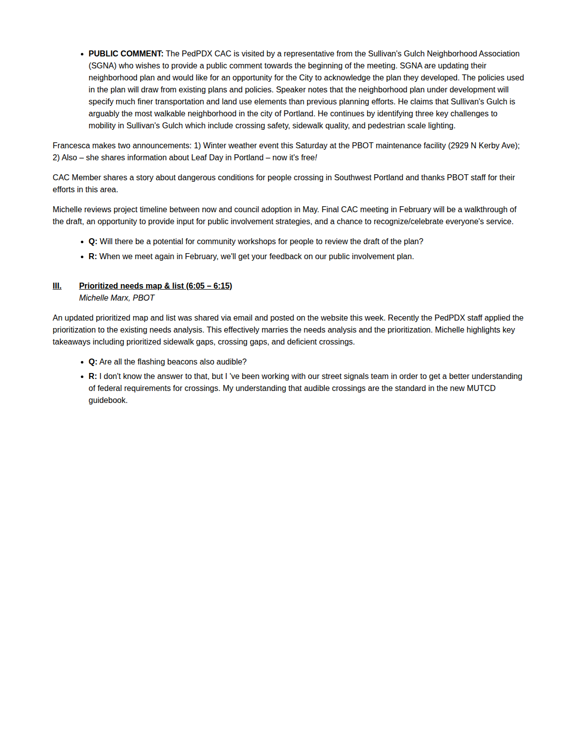PUBLIC COMMENT: The PedPDX CAC is visited by a representative from the Sullivan's Gulch Neighborhood Association (SGNA) who wishes to provide a public comment towards the beginning of the meeting. SGNA are updating their neighborhood plan and would like for an opportunity for the City to acknowledge the plan they developed. The policies used in the plan will draw from existing plans and policies. Speaker notes that the neighborhood plan under development will specify much finer transportation and land use elements than previous planning efforts. He claims that Sullivan's Gulch is arguably the most walkable neighborhood in the city of Portland. He continues by identifying three key challenges to mobility in Sullivan's Gulch which include crossing safety, sidewalk quality, and pedestrian scale lighting.
Francesca makes two announcements: 1) Winter weather event this Saturday at the PBOT maintenance facility (2929 N Kerby Ave); 2) Also – she shares information about Leaf Day in Portland – now it's free!
CAC Member shares a story about dangerous conditions for people crossing in Southwest Portland and thanks PBOT staff for their efforts in this area.
Michelle reviews project timeline between now and council adoption in May. Final CAC meeting in February will be a walkthrough of the draft, an opportunity to provide input for public involvement strategies, and a chance to recognize/celebrate everyone's service.
Q: Will there be a potential for community workshops for people to review the draft of the plan?
R: When we meet again in February, we'll get your feedback on our public involvement plan.
III. Prioritized needs map & list (6:05 – 6:15)
Michelle Marx, PBOT
An updated prioritized map and list was shared via email and posted on the website this week. Recently the PedPDX staff applied the prioritization to the existing needs analysis. This effectively marries the needs analysis and the prioritization. Michelle highlights key takeaways including prioritized sidewalk gaps, crossing gaps, and deficient crossings.
Q: Are all the flashing beacons also audible?
R: I don't know the answer to that, but I 've been working with our street signals team in order to get a better understanding of federal requirements for crossings. My understanding that audible crossings are the standard in the new MUTCD guidebook.